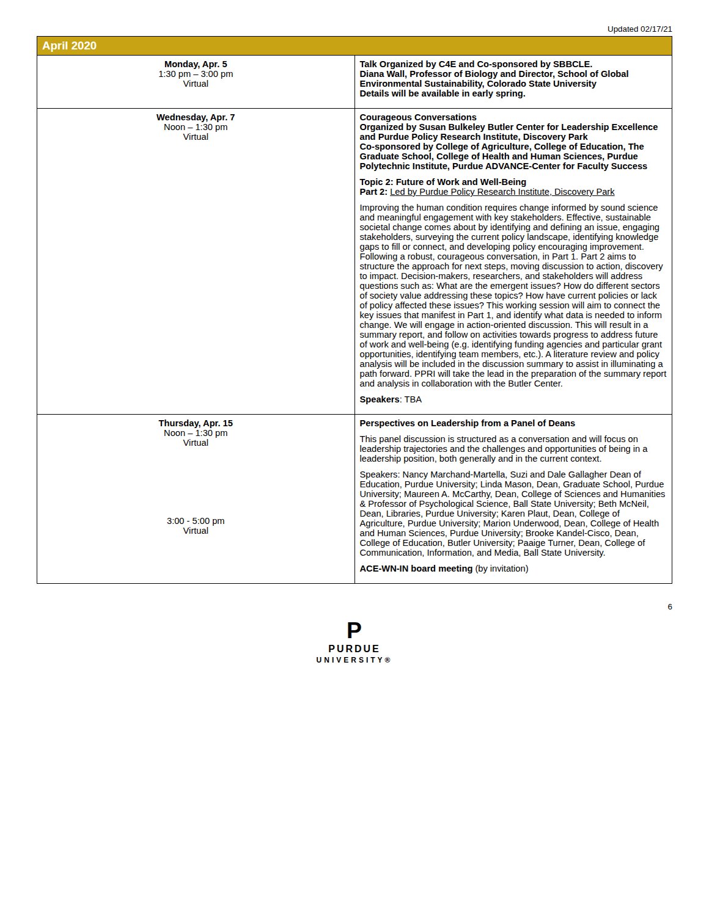Updated 02/17/21
| April 2020 |
| Monday, Apr. 5 1:30 pm – 3:00 pm Virtual | Talk Organized by C4E and Co-sponsored by SBBCLE. Diana Wall, Professor of Biology and Director, School of Global Environmental Sustainability, Colorado State University Details will be available in early spring. |
| Wednesday, Apr. 7 Noon – 1:30 pm Virtual | Courageous Conversations Organized by Susan Bulkeley Butler Center for Leadership Excellence and Purdue Policy Research Institute, Discovery Park Co-sponsored by College of Agriculture, College of Education, The Graduate School, College of Health and Human Sciences, Purdue Polytechnic Institute, Purdue ADVANCE-Center for Faculty Success Topic 2: Future of Work and Well-Being Part 2: Led by Purdue Policy Research Institute, Discovery Park Improving the human condition requires change informed by sound science and meaningful engagement with key stakeholders. Effective, sustainable societal change comes about by identifying and defining an issue, engaging stakeholders, surveying the current policy landscape, identifying knowledge gaps to fill or connect, and developing policy encouraging improvement. Following a robust, courageous conversation, in Part 1. Part 2 aims to structure the approach for next steps, moving discussion to action, discovery to impact. Decision-makers, researchers, and stakeholders will address questions such as: What are the emergent issues? How do different sectors of society value addressing these topics? How have current policies or lack of policy affected these issues? This working session will aim to connect the key issues that manifest in Part 1, and identify what data is needed to inform change. We will engage in action-oriented discussion. This will result in a summary report, and follow on activities towards progress to address future of work and well-being (e.g. identifying funding agencies and particular grant opportunities, identifying team members, etc.). A literature review and policy analysis will be included in the discussion summary to assist in illuminating a path forward. PPRI will take the lead in the preparation of the summary report and analysis in collaboration with the Butler Center. Speakers : TBA |
| Thursday, Apr. 15 Noon – 1:30 pm Virtual 3:00 - 5:00 pm Virtual | Perspectives on Leadership from a Panel of Deans This panel discussion is structured as a conversation and will focus on leadership trajectories and the challenges and opportunities of being in a leadership position, both generally and in the current context. Speakers: Nancy Marchand-Martella, Suzi and Dale Gallagher Dean of Education, Purdue University; Linda Mason, Dean, Graduate School, Purdue University; Maureen A. McCarthy, Dean, College of Sciences and Humanities & Professor of Psychological Science, Ball State University; Beth McNeil, Dean, Libraries, Purdue University; Karen Plaut, Dean, College of Agriculture, Purdue University; Marion Underwood, Dean, College of Health and Human Sciences, Purdue University; Brooke Kandel-Cisco, Dean, College of Education, Butler University; Paaige Turner, Dean, College of Communication, Information, and Media, Ball State University. ACE-WN-IN board meeting (by invitation) |
6
P
PURDUE
UNIVERSITY®